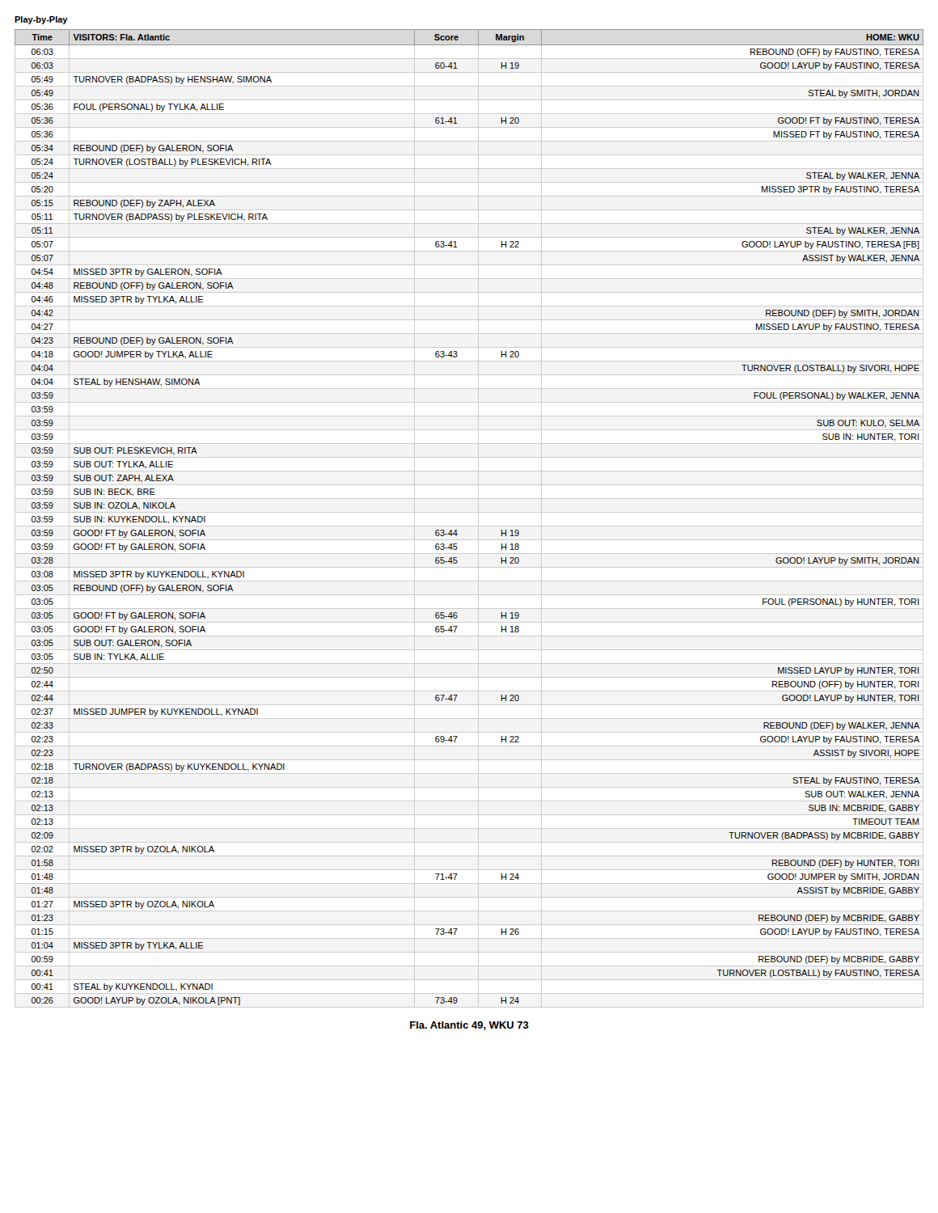Play-by-Play
| Time | VISITORS: Fla. Atlantic | Score | Margin | HOME: WKU |
| --- | --- | --- | --- | --- |
| 06:03 | | | | REBOUND (OFF) by FAUSTINO, TERESA |
| 06:03 | | 60-41 | H 19 | GOOD! LAYUP by FAUSTINO, TERESA |
| 05:49 | TURNOVER (BADPASS) by HENSHAW, SIMONA | | | |
| 05:49 | | | | STEAL by SMITH, JORDAN |
| 05:36 | FOUL (PERSONAL) by TYLKA, ALLIE | | | |
| 05:36 | | 61-41 | H 20 | GOOD! FT by FAUSTINO, TERESA |
| 05:36 | | | | MISSED FT by FAUSTINO, TERESA |
| 05:34 | REBOUND (DEF) by GALERON, SOFIA | | | |
| 05:24 | TURNOVER (LOSTBALL) by PLESKEVICH, RITA | | | |
| 05:24 | | | | STEAL by WALKER, JENNA |
| 05:20 | | | | MISSED 3PTR by FAUSTINO, TERESA |
| 05:15 | REBOUND (DEF) by ZAPH, ALEXA | | | |
| 05:11 | TURNOVER (BADPASS) by PLESKEVICH, RITA | | | |
| 05:11 | | | | STEAL by WALKER, JENNA |
| 05:07 | | 63-41 | H 22 | GOOD! LAYUP by FAUSTINO, TERESA [FB] |
| 05:07 | | | | ASSIST by WALKER, JENNA |
| 04:54 | MISSED 3PTR by GALERON, SOFIA | | | |
| 04:48 | REBOUND (OFF) by GALERON, SOFIA | | | |
| 04:46 | MISSED 3PTR by TYLKA, ALLIE | | | |
| 04:42 | | | | REBOUND (DEF) by SMITH, JORDAN |
| 04:27 | | | | MISSED LAYUP by FAUSTINO, TERESA |
| 04:23 | REBOUND (DEF) by GALERON, SOFIA | | | |
| 04:18 | GOOD! JUMPER by TYLKA, ALLIE | 63-43 | H 20 | |
| 04:04 | | | | TURNOVER (LOSTBALL) by SIVORI, HOPE |
| 04:04 | STEAL by HENSHAW, SIMONA | | | |
| 03:59 | | | | FOUL (PERSONAL) by WALKER, JENNA |
| 03:59 | | | | |
| 03:59 | | | | SUB OUT: KULO, SELMA |
| 03:59 | | | | SUB IN: HUNTER, TORI |
| 03:59 | SUB OUT: PLESKEVICH, RITA | | | |
| 03:59 | SUB OUT: TYLKA, ALLIE | | | |
| 03:59 | SUB OUT: ZAPH, ALEXA | | | |
| 03:59 | SUB IN: BECK, BRE | | | |
| 03:59 | SUB IN: OZOLA, NIKOLA | | | |
| 03:59 | SUB IN: KUYKENDOLL, KYNADI | | | |
| 03:59 | GOOD! FT by GALERON, SOFIA | 63-44 | H 19 | |
| 03:59 | GOOD! FT by GALERON, SOFIA | 63-45 | H 18 | |
| 03:28 | | 65-45 | H 20 | GOOD! LAYUP by SMITH, JORDAN |
| 03:08 | MISSED 3PTR by KUYKENDOLL, KYNADI | | | |
| 03:05 | REBOUND (OFF) by GALERON, SOFIA | | | |
| 03:05 | | | | FOUL (PERSONAL) by HUNTER, TORI |
| 03:05 | GOOD! FT by GALERON, SOFIA | 65-46 | H 19 | |
| 03:05 | GOOD! FT by GALERON, SOFIA | 65-47 | H 18 | |
| 03:05 | SUB OUT: GALERON, SOFIA | | | |
| 03:05 | SUB IN: TYLKA, ALLIE | | | |
| 02:50 | | | | MISSED LAYUP by HUNTER, TORI |
| 02:44 | | | | REBOUND (OFF) by HUNTER, TORI |
| 02:44 | | 67-47 | H 20 | GOOD! LAYUP by HUNTER, TORI |
| 02:37 | MISSED JUMPER by KUYKENDOLL, KYNADI | | | |
| 02:33 | | | | REBOUND (DEF) by WALKER, JENNA |
| 02:23 | | 69-47 | H 22 | GOOD! LAYUP by FAUSTINO, TERESA |
| 02:23 | | | | ASSIST by SIVORI, HOPE |
| 02:18 | TURNOVER (BADPASS) by KUYKENDOLL, KYNADI | | | |
| 02:18 | | | | STEAL by FAUSTINO, TERESA |
| 02:13 | | | | SUB OUT: WALKER, JENNA |
| 02:13 | | | | SUB IN: MCBRIDE, GABBY |
| 02:13 | | | | TIMEOUT TEAM |
| 02:09 | | | | TURNOVER (BADPASS) by MCBRIDE, GABBY |
| 02:02 | MISSED 3PTR by OZOLA, NIKOLA | | | |
| 01:58 | | | | REBOUND (DEF) by HUNTER, TORI |
| 01:48 | | 71-47 | H 24 | GOOD! JUMPER by SMITH, JORDAN |
| 01:48 | | | | ASSIST by MCBRIDE, GABBY |
| 01:27 | MISSED 3PTR by OZOLA, NIKOLA | | | |
| 01:23 | | | | REBOUND (DEF) by MCBRIDE, GABBY |
| 01:15 | | 73-47 | H 26 | GOOD! LAYUP by FAUSTINO, TERESA |
| 01:04 | MISSED 3PTR by TYLKA, ALLIE | | | |
| 00:59 | | | | REBOUND (DEF) by MCBRIDE, GABBY |
| 00:41 | | | | TURNOVER (LOSTBALL) by FAUSTINO, TERESA |
| 00:41 | STEAL by KUYKENDOLL, KYNADI | | | |
| 00:26 | GOOD! LAYUP by OZOLA, NIKOLA [PNT] | 73-49 | H 24 | |
Fla. Atlantic 49, WKU 73